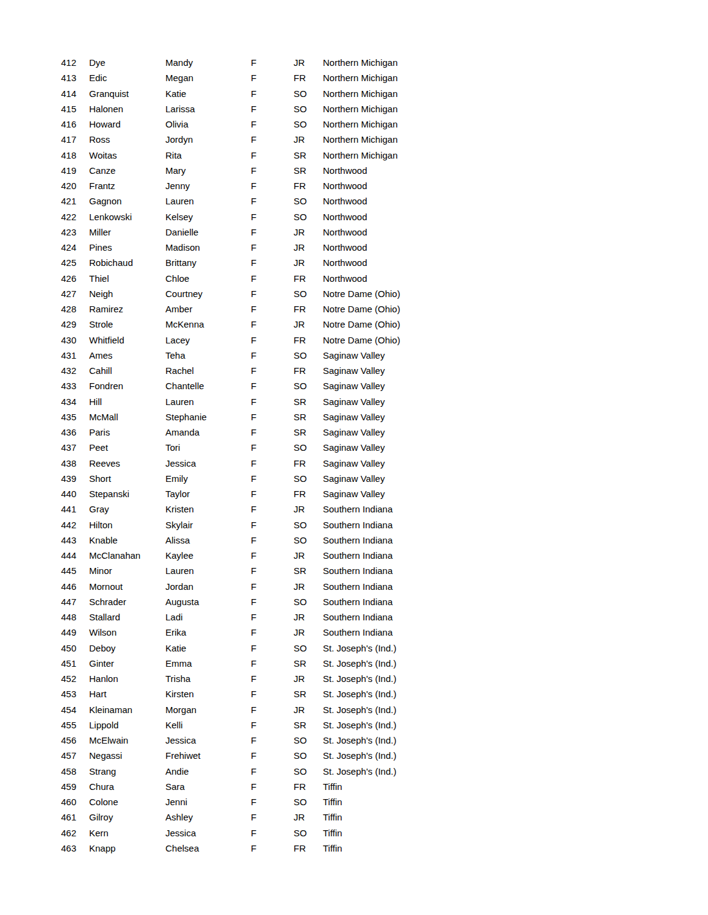| 412 | Dye | Mandy | F | JR | Northern Michigan |
| 413 | Edic | Megan | F | FR | Northern Michigan |
| 414 | Granquist | Katie | F | SO | Northern Michigan |
| 415 | Halonen | Larissa | F | SO | Northern Michigan |
| 416 | Howard | Olivia | F | SO | Northern Michigan |
| 417 | Ross | Jordyn | F | JR | Northern Michigan |
| 418 | Woitas | Rita | F | SR | Northern Michigan |
| 419 | Canze | Mary | F | SR | Northwood |
| 420 | Frantz | Jenny | F | FR | Northwood |
| 421 | Gagnon | Lauren | F | SO | Northwood |
| 422 | Lenkowski | Kelsey | F | SO | Northwood |
| 423 | Miller | Danielle | F | JR | Northwood |
| 424 | Pines | Madison | F | JR | Northwood |
| 425 | Robichaud | Brittany | F | JR | Northwood |
| 426 | Thiel | Chloe | F | FR | Northwood |
| 427 | Neigh | Courtney | F | SO | Notre Dame (Ohio) |
| 428 | Ramirez | Amber | F | FR | Notre Dame (Ohio) |
| 429 | Strole | McKenna | F | JR | Notre Dame (Ohio) |
| 430 | Whitfield | Lacey | F | FR | Notre Dame (Ohio) |
| 431 | Ames | Teha | F | SO | Saginaw Valley |
| 432 | Cahill | Rachel | F | FR | Saginaw Valley |
| 433 | Fondren | Chantelle | F | SO | Saginaw Valley |
| 434 | Hill | Lauren | F | SR | Saginaw Valley |
| 435 | McMall | Stephanie | F | SR | Saginaw Valley |
| 436 | Paris | Amanda | F | SR | Saginaw Valley |
| 437 | Peet | Tori | F | SO | Saginaw Valley |
| 438 | Reeves | Jessica | F | FR | Saginaw Valley |
| 439 | Short | Emily | F | SO | Saginaw Valley |
| 440 | Stepanski | Taylor | F | FR | Saginaw Valley |
| 441 | Gray | Kristen | F | JR | Southern Indiana |
| 442 | Hilton | Skylair | F | SO | Southern Indiana |
| 443 | Knable | Alissa | F | SO | Southern Indiana |
| 444 | McClanahan | Kaylee | F | JR | Southern Indiana |
| 445 | Minor | Lauren | F | SR | Southern Indiana |
| 446 | Mornout | Jordan | F | JR | Southern Indiana |
| 447 | Schrader | Augusta | F | SO | Southern Indiana |
| 448 | Stallard | Ladi | F | JR | Southern Indiana |
| 449 | Wilson | Erika | F | JR | Southern Indiana |
| 450 | Deboy | Katie | F | SO | St. Joseph's (Ind.) |
| 451 | Ginter | Emma | F | SR | St. Joseph's (Ind.) |
| 452 | Hanlon | Trisha | F | JR | St. Joseph's (Ind.) |
| 453 | Hart | Kirsten | F | SR | St. Joseph's (Ind.) |
| 454 | Kleinaman | Morgan | F | JR | St. Joseph's (Ind.) |
| 455 | Lippold | Kelli | F | SR | St. Joseph's (Ind.) |
| 456 | McElwain | Jessica | F | SO | St. Joseph's (Ind.) |
| 457 | Negassi | Frehiwet | F | SO | St. Joseph's (Ind.) |
| 458 | Strang | Andie | F | SO | St. Joseph's (Ind.) |
| 459 | Chura | Sara | F | FR | Tiffin |
| 460 | Colone | Jenni | F | SO | Tiffin |
| 461 | Gilroy | Ashley | F | JR | Tiffin |
| 462 | Kern | Jessica | F | SO | Tiffin |
| 463 | Knapp | Chelsea | F | FR | Tiffin |